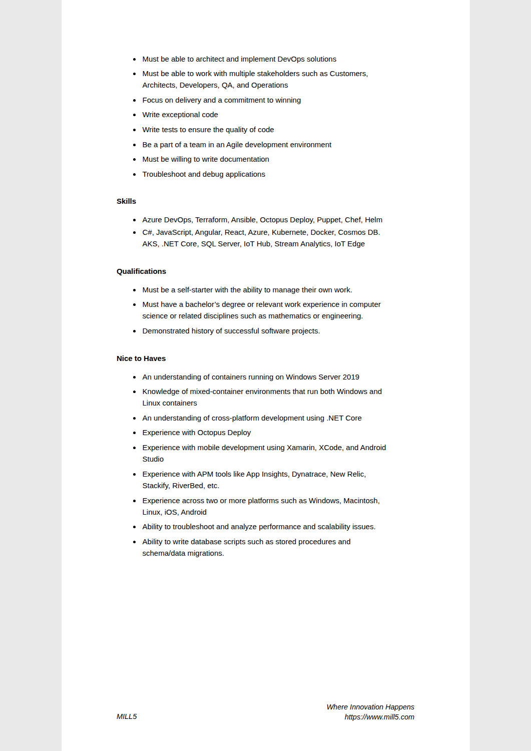Must be able to architect and implement DevOps solutions
Must be able to work with multiple stakeholders such as Customers, Architects, Developers, QA, and Operations
Focus on delivery and a commitment to winning
Write exceptional code
Write tests to ensure the quality of code
Be a part of a team in an Agile development environment
Must be willing to write documentation
Troubleshoot and debug applications
Skills
Azure DevOps, Terraform, Ansible, Octopus Deploy, Puppet, Chef, Helm
C#, JavaScript, Angular, React, Azure, Kubernete, Docker, Cosmos DB. AKS, .NET Core, SQL Server, IoT Hub, Stream Analytics, IoT Edge
Qualifications
Must be a self-starter with the ability to manage their own work.
Must have a bachelor’s degree or relevant work experience in computer science or related disciplines such as mathematics or engineering.
Demonstrated history of successful software projects.
Nice to Haves
An understanding of containers running on Windows Server 2019
Knowledge of mixed-container environments that run both Windows and Linux containers
An understanding of cross-platform development using .NET Core
Experience with Octopus Deploy
Experience with mobile development using Xamarin, XCode, and Android Studio
Experience with APM tools like App Insights, Dynatrace, New Relic, Stackify, RiverBed, etc.
Experience across two or more platforms such as Windows, Macintosh, Linux, iOS, Android
Ability to troubleshoot and analyze performance and scalability issues.
Ability to write database scripts such as stored procedures and schema/data migrations.
MILL5
Where Innovation Happens
https://www.mill5.com